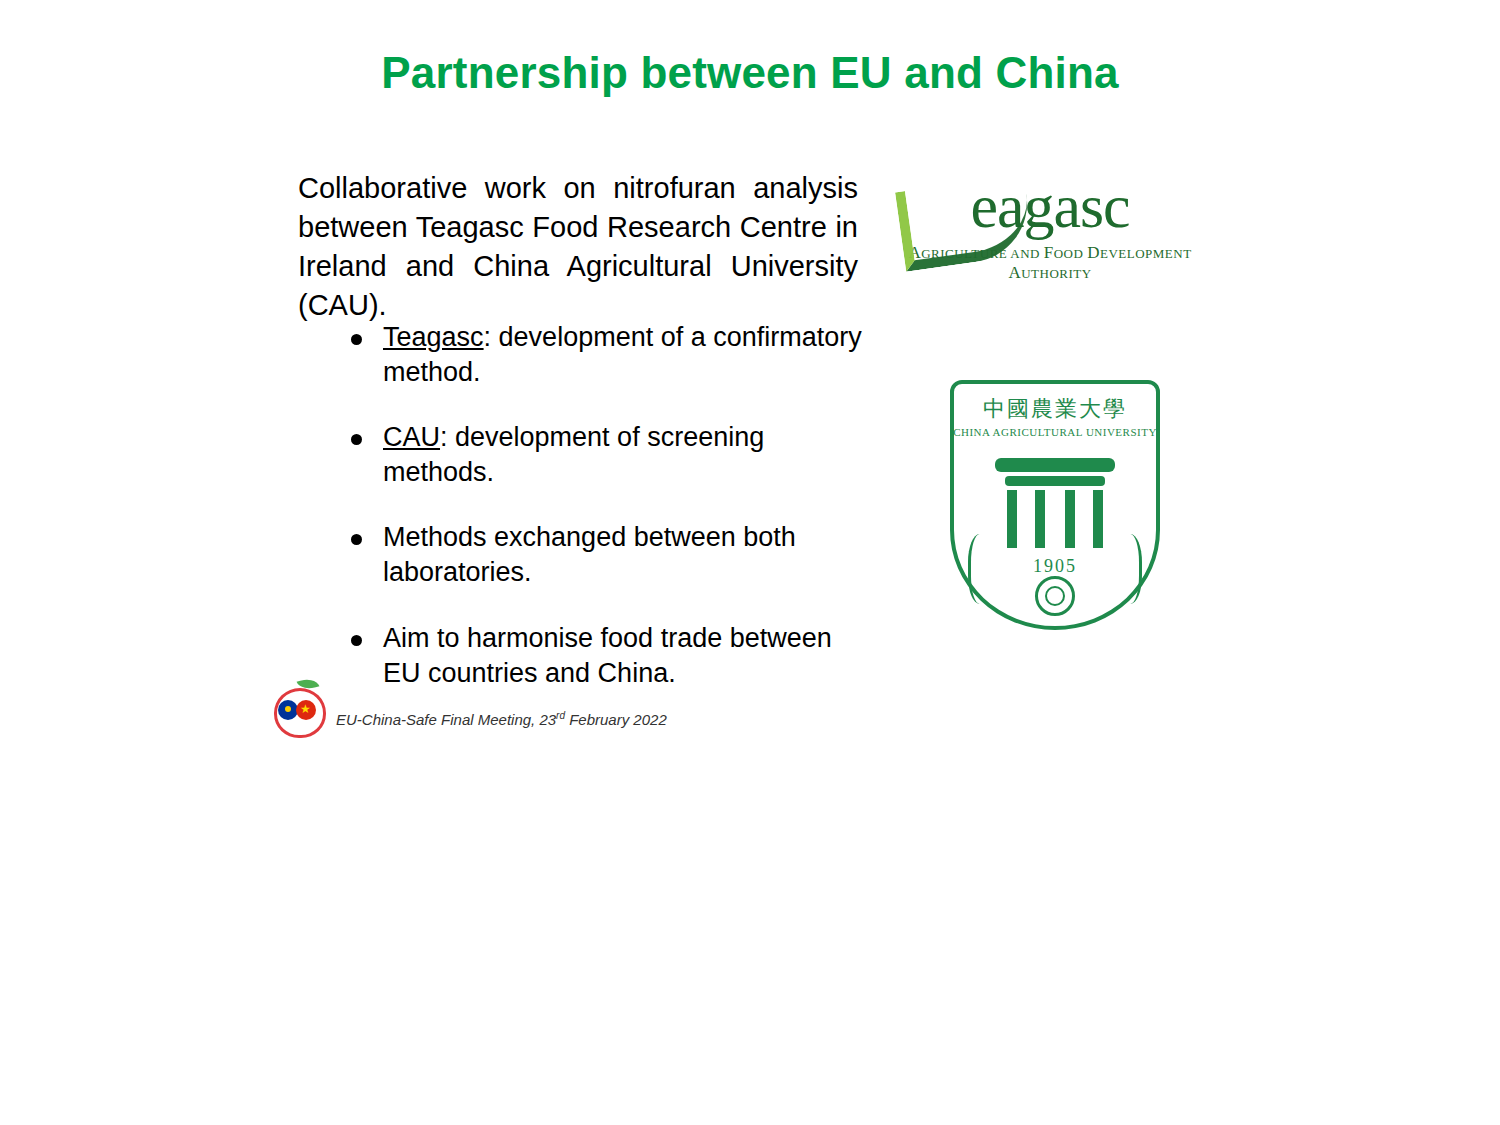Partnership between EU and China
Collaborative work on nitrofuran analysis between Teagasc Food Research Centre in Ireland and China Agricultural University (CAU).
Teagasc: development of a confirmatory method.
CAU: development of screening methods.
Methods exchanged between both laboratories.
Aim to harmonise food trade between EU countries and China.
eagasc
AGRICULTURE AND FOOD DEVELOPMENT AUTHORITY
中國農業大學
CHINA AGRICULTURAL UNIVERSITY
1905
EU-China-Safe Final Meeting, 23rd February 2022